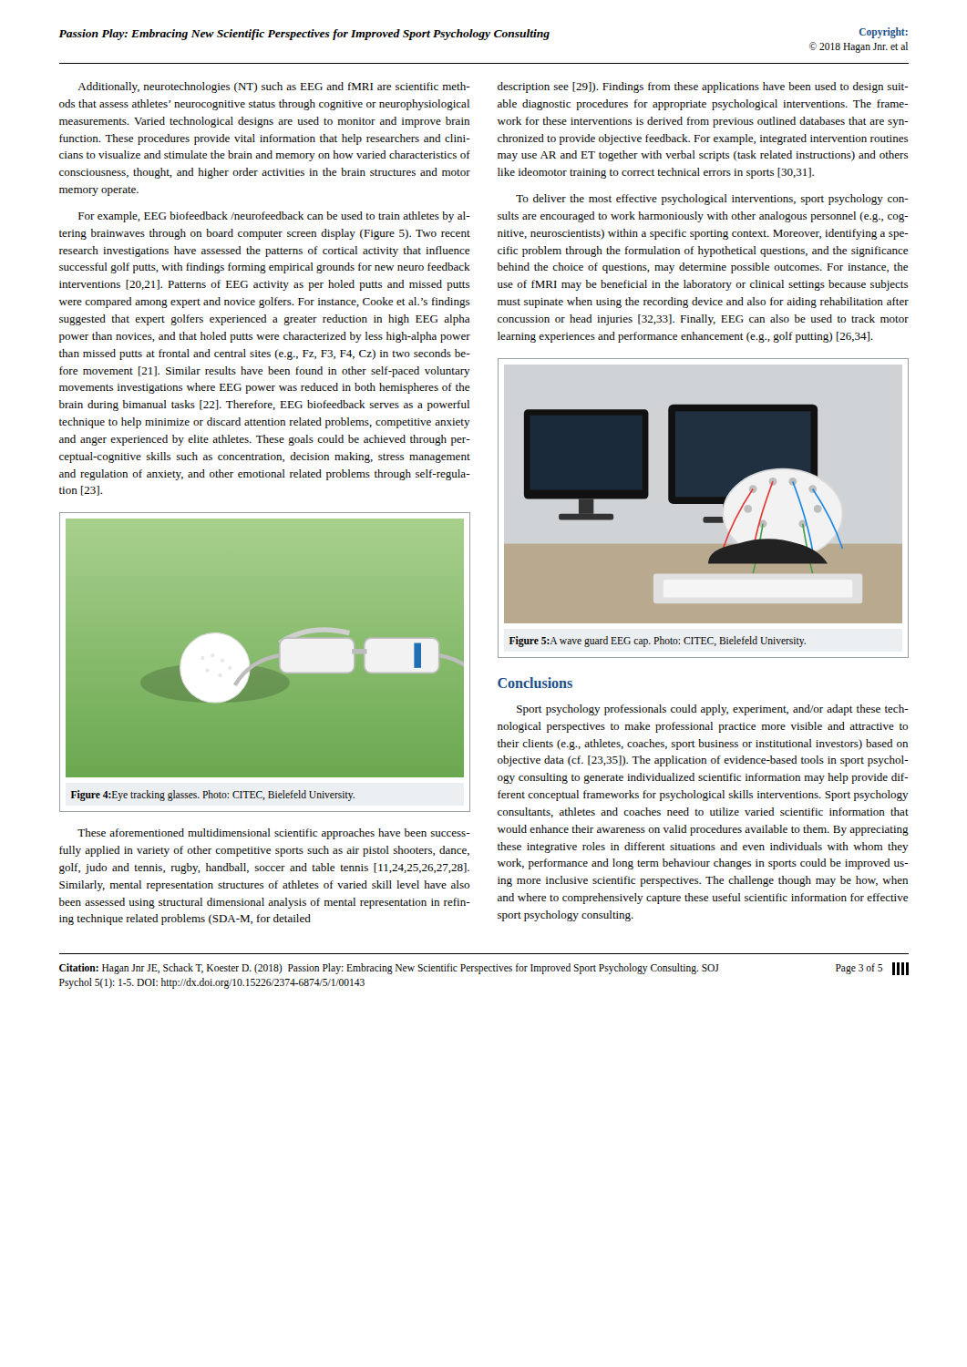Passion Play: Embracing New Scientific Perspectives for Improved Sport Psychology Consulting
Copyright:
© 2018 Hagan Jnr. et al
Additionally, neurotechnologies (NT) such as EEG and fMRI are scientific methods that assess athletes’ neurocognitive status through cognitive or neurophysiological measurements. Varied technological designs are used to monitor and improve brain function. These procedures provide vital information that help researchers and clinicians to visualize and stimulate the brain and memory on how varied characteristics of consciousness, thought, and higher order activities in the brain structures and motor memory operate.
For example, EEG biofeedback /neurofeedback can be used to train athletes by altering brainwaves through on board computer screen display (Figure 5). Two recent research investigations have assessed the patterns of cortical activity that influence successful golf putts, with findings forming empirical grounds for new neuro feedback interventions [20,21]. Patterns of EEG activity as per holed putts and missed putts were compared among expert and novice golfers. For instance, Cooke et al.’s findings suggested that expert golfers experienced a greater reduction in high EEG alpha power than novices, and that holed putts were characterized by less high-alpha power than missed putts at frontal and central sites (e.g., Fz, F3, F4, Cz) in two seconds before movement [21]. Similar results have been found in other self-paced voluntary movements investigations where EEG power was reduced in both hemispheres of the brain during bimanual tasks [22]. Therefore, EEG biofeedback serves as a powerful technique to help minimize or discard attention related problems, competitive anxiety and anger experienced by elite athletes. These goals could be achieved through perceptual-cognitive skills such as concentration, decision making, stress management and regulation of anxiety, and other emotional related problems through self-regulation [23].
Figure 4: Eye tracking glasses. Photo: CITEC, Bielefeld University.
These aforementioned multidimensional scientific approaches have been successfully applied in variety of other competitive sports such as air pistol shooters, dance, golf, judo and tennis, rugby, handball, soccer and table tennis [11,24,25,26,27,28]. Similarly, mental representation structures of athletes of varied skill level have also been assessed using structural dimensional analysis of mental representation in refining technique related problems (SDA-M, for detailed
description see [29]). Findings from these applications have been used to design suitable diagnostic procedures for appropriate psychological interventions. The framework for these interventions is derived from previous outlined databases that are synchronized to provide objective feedback. For example, integrated intervention routines may use AR and ET together with verbal scripts (task related instructions) and others like ideomotor training to correct technical errors in sports [30,31].
To deliver the most effective psychological interventions, sport psychology consults are encouraged to work harmoniously with other analogous personnel (e.g., cognitive, neuroscientists) within a specific sporting context. Moreover, identifying a specific problem through the formulation of hypothetical questions, and the significance behind the choice of questions, may determine possible outcomes. For instance, the use of fMRI may be beneficial in the laboratory or clinical settings because subjects must supinate when using the recording device and also for aiding rehabilitation after concussion or head injuries [32,33]. Finally, EEG can also be used to track motor learning experiences and performance enhancement (e.g., golf putting) [26,34].
Figure 5: A wave guard EEG cap. Photo: CITEC, Bielefeld University.
Conclusions
Sport psychology professionals could apply, experiment, and/or adapt these technological perspectives to make professional practice more visible and attractive to their clients (e.g., athletes, coaches, sport business or institutional investors) based on objective data (cf. [23,35]). The application of evidence-based tools in sport psychology consulting to generate individualized scientific information may help provide different conceptual frameworks for psychological skills interventions. Sport psychology consultants, athletes and coaches need to utilize varied scientific information that would enhance their awareness on valid procedures available to them. By appreciating these integrative roles in different situations and even individuals with whom they work, performance and long term behaviour changes in sports could be improved using more inclusive scientific perspectives. The challenge though may be how, when and where to comprehensively capture these useful scientific information for effective sport psychology consulting.
Citation: Hagan Jnr JE, Schack T, Koester D. (2018) Passion Play: Embracing New Scientific Perspectives for Improved Sport Psychology Consulting. SOJ Psychol 5(1): 1-5. DOI: http://dx.doi.org/10.15226/2374-6874/5/1/00143
Page 3 of 5